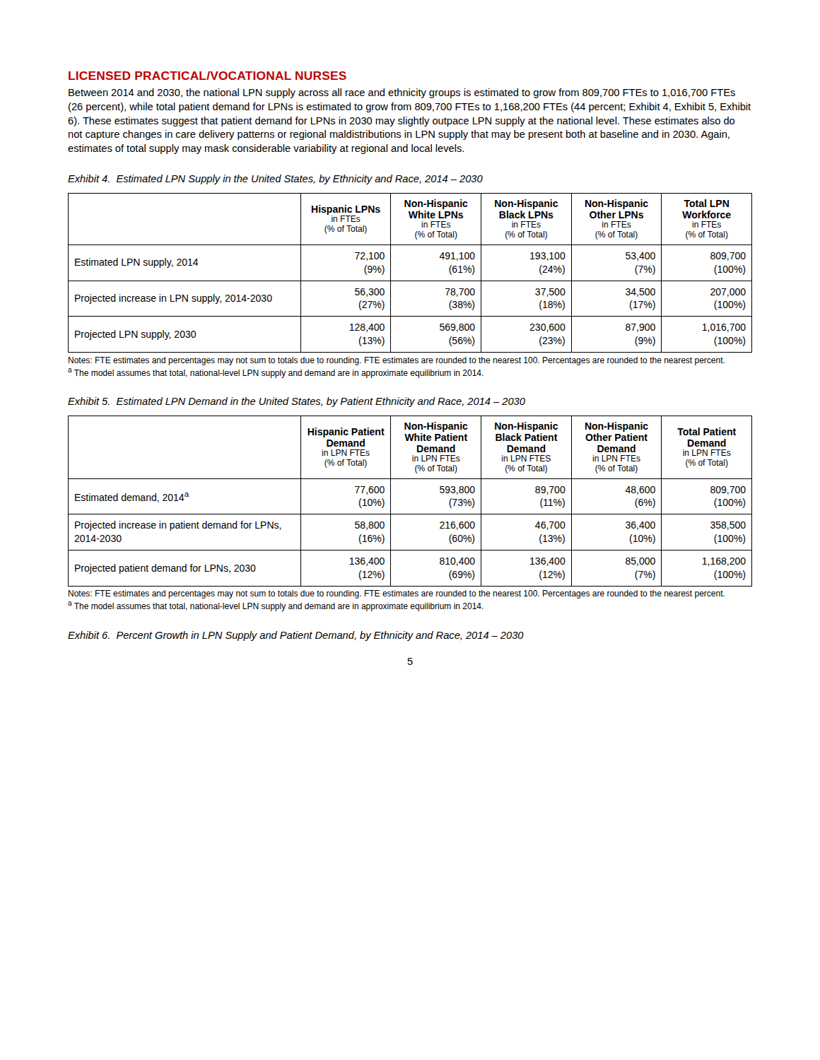LICENSED PRACTICAL/VOCATIONAL NURSES
Between 2014 and 2030, the national LPN supply across all race and ethnicity groups is estimated to grow from 809,700 FTEs to 1,016,700 FTEs (26 percent), while total patient demand for LPNs is estimated to grow from 809,700 FTEs to 1,168,200 FTEs (44 percent; Exhibit 4, Exhibit 5, Exhibit 6). These estimates suggest that patient demand for LPNs in 2030 may slightly outpace LPN supply at the national level. These estimates also do not capture changes in care delivery patterns or regional maldistributions in LPN supply that may be present both at baseline and in 2030. Again, estimates of total supply may mask considerable variability at regional and local levels.
Exhibit 4. Estimated LPN Supply in the United States, by Ethnicity and Race, 2014 – 2030
| | Hispanic LPNs in FTEs (% of Total) | Non-Hispanic White LPNs in FTEs (% of Total) | Non-Hispanic Black LPNs in FTEs (% of Total) | Non-Hispanic Other LPNs in FTEs (% of Total) | Total LPN Workforce in FTEs (% of Total) |
| --- | --- | --- | --- | --- | --- |
| Estimated LPN supply, 2014 | 72,100 (9%) | 491,100 (61%) | 193,100 (24%) | 53,400 (7%) | 809,700 (100%) |
| Projected increase in LPN supply, 2014-2030 | 56,300 (27%) | 78,700 (38%) | 37,500 (18%) | 34,500 (17%) | 207,000 (100%) |
| Projected LPN supply, 2030 | 128,400 (13%) | 569,800 (56%) | 230,600 (23%) | 87,900 (9%) | 1,016,700 (100%) |
Notes: FTE estimates and percentages may not sum to totals due to rounding. FTE estimates are rounded to the nearest 100. Percentages are rounded to the nearest percent.
a The model assumes that total, national-level LPN supply and demand are in approximate equilibrium in 2014.
Exhibit 5. Estimated LPN Demand in the United States, by Patient Ethnicity and Race, 2014 – 2030
| | Hispanic Patient Demand in LPN FTEs (% of Total) | Non-Hispanic White Patient Demand in LPN FTEs (% of Total) | Non-Hispanic Black Patient Demand in LPN FTES (% of Total) | Non-Hispanic Other Patient Demand in LPN FTEs (% of Total) | Total Patient Demand in LPN FTEs (% of Total) |
| --- | --- | --- | --- | --- | --- |
| Estimated demand, 2014 a | 77,600 (10%) | 593,800 (73%) | 89,700 (11%) | 48,600 (6%) | 809,700 (100%) |
| Projected increase in patient demand for LPNs, 2014-2030 | 58,800 (16%) | 216,600 (60%) | 46,700 (13%) | 36,400 (10%) | 358,500 (100%) |
| Projected patient demand for LPNs, 2030 | 136,400 (12%) | 810,400 (69%) | 136,400 (12%) | 85,000 (7%) | 1,168,200 (100%) |
Notes: FTE estimates and percentages may not sum to totals due to rounding. FTE estimates are rounded to the nearest 100. Percentages are rounded to the nearest percent.
a The model assumes that total, national-level LPN supply and demand are in approximate equilibrium in 2014.
Exhibit 6. Percent Growth in LPN Supply and Patient Demand, by Ethnicity and Race, 2014 – 2030
5